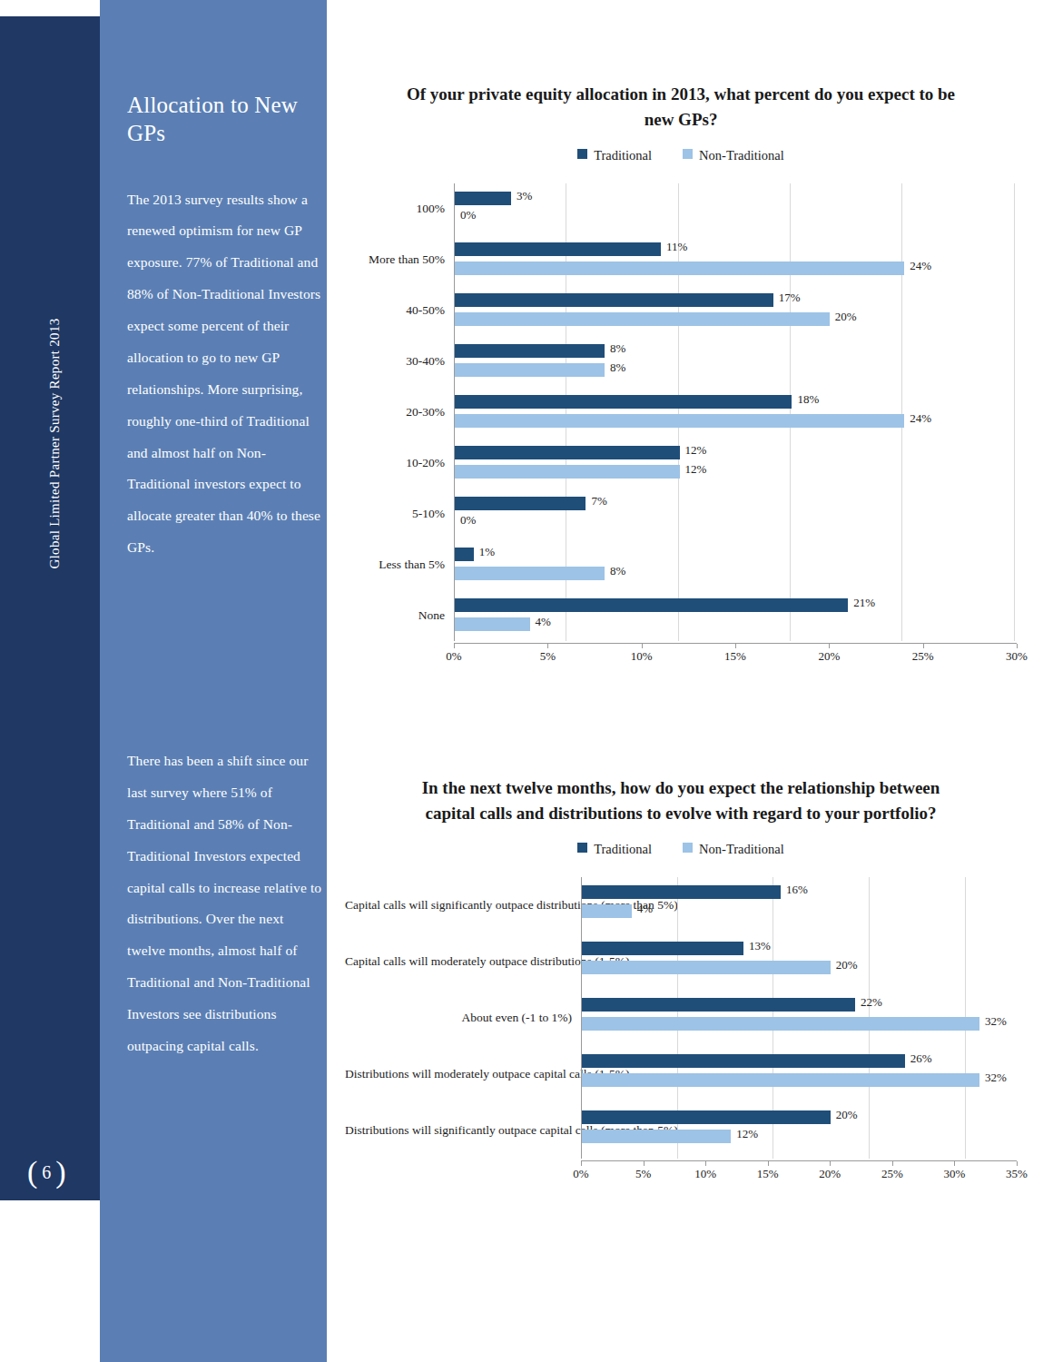Global Limited Partner Survey Report 2013
( 6 )
Allocation to New GPs
The 2013 survey results show a renewed optimism for new GP exposure. 77% of Traditional and 88% of Non-Traditional Investors expect some percent of their allocation to go to new GP relationships. More surprising, roughly one-third of Traditional and almost half on Non-Traditional investors expect to allocate greater than 40% to these GPs.
There has been a shift since our last survey where 51% of Traditional and 58% of Non-Traditional Investors expected capital calls to increase relative to distributions. Over the next twelve months, almost half of Traditional and Non-Traditional Investors see distributions outpacing capital calls.
Of your private equity allocation in 2013, what percent do you expect to be new GPs?
Traditional
Non-Traditional
100%
3%
0%
More than 50%
11%
24%
40-50%
17%
20%
30-40%
8%
8%
20-30%
18%
24%
10-20%
12%
12%
5-10%
7%
0%
Less than 5%
1%
8%
None
21%
4%
0% 5% 10% 15% 20% 25% 30%
In the next twelve months, how do you expect the relationship between capital calls and distributions to evolve with regard to your portfolio?
Traditional
Non-Traditional
Capital calls will significantly outpace distributions (more than 5%)
16%
4%
Capital calls will moderately outpace distributions (1-5%)
13%
20%
About even (-1 to 1%)
22%
32%
Distributions will moderately outpace capital calls (1-5%)
26%
32%
Distributions will significantly outpace capital calls (more than 5%)
20%
12%
0% 5% 10% 15% 20% 25% 30% 35%